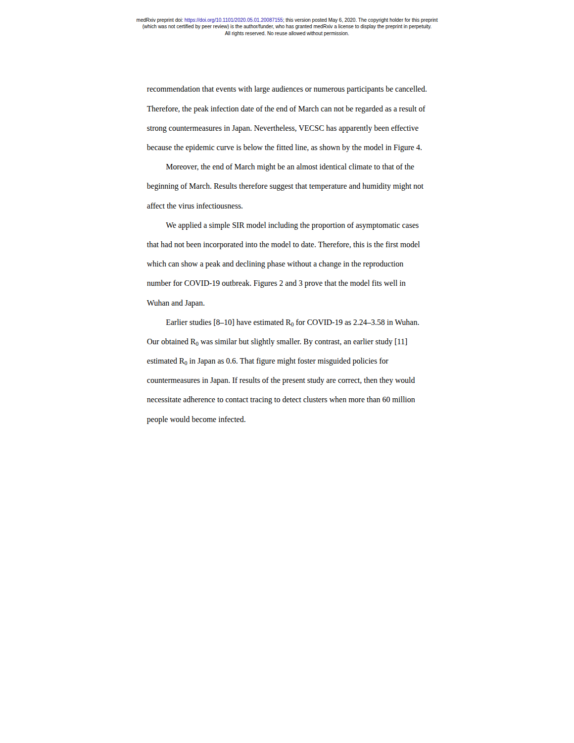medRxiv preprint doi: https://doi.org/10.1101/2020.05.01.20087155; this version posted May 6, 2020. The copyright holder for this preprint
(which was not certified by peer review) is the author/funder, who has granted medRxiv a license to display the preprint in perpetuity.
All rights reserved. No reuse allowed without permission.
recommendation that events with large audiences or numerous participants be cancelled. Therefore, the peak infection date of the end of March can not be regarded as a result of strong countermeasures in Japan. Nevertheless, VECSC has apparently been effective because the epidemic curve is below the fitted line, as shown by the model in Figure 4.
Moreover, the end of March might be an almost identical climate to that of the beginning of March. Results therefore suggest that temperature and humidity might not affect the virus infectiousness.
We applied a simple SIR model including the proportion of asymptomatic cases that had not been incorporated into the model to date. Therefore, this is the first model which can show a peak and declining phase without a change in the reproduction number for COVID-19 outbreak. Figures 2 and 3 prove that the model fits well in Wuhan and Japan.
Earlier studies [8–10] have estimated R0 for COVID-19 as 2.24–3.58 in Wuhan. Our obtained R0 was similar but slightly smaller. By contrast, an earlier study [11] estimated R0 in Japan as 0.6. That figure might foster misguided policies for countermeasures in Japan. If results of the present study are correct, then they would necessitate adherence to contact tracing to detect clusters when more than 60 million people would become infected.